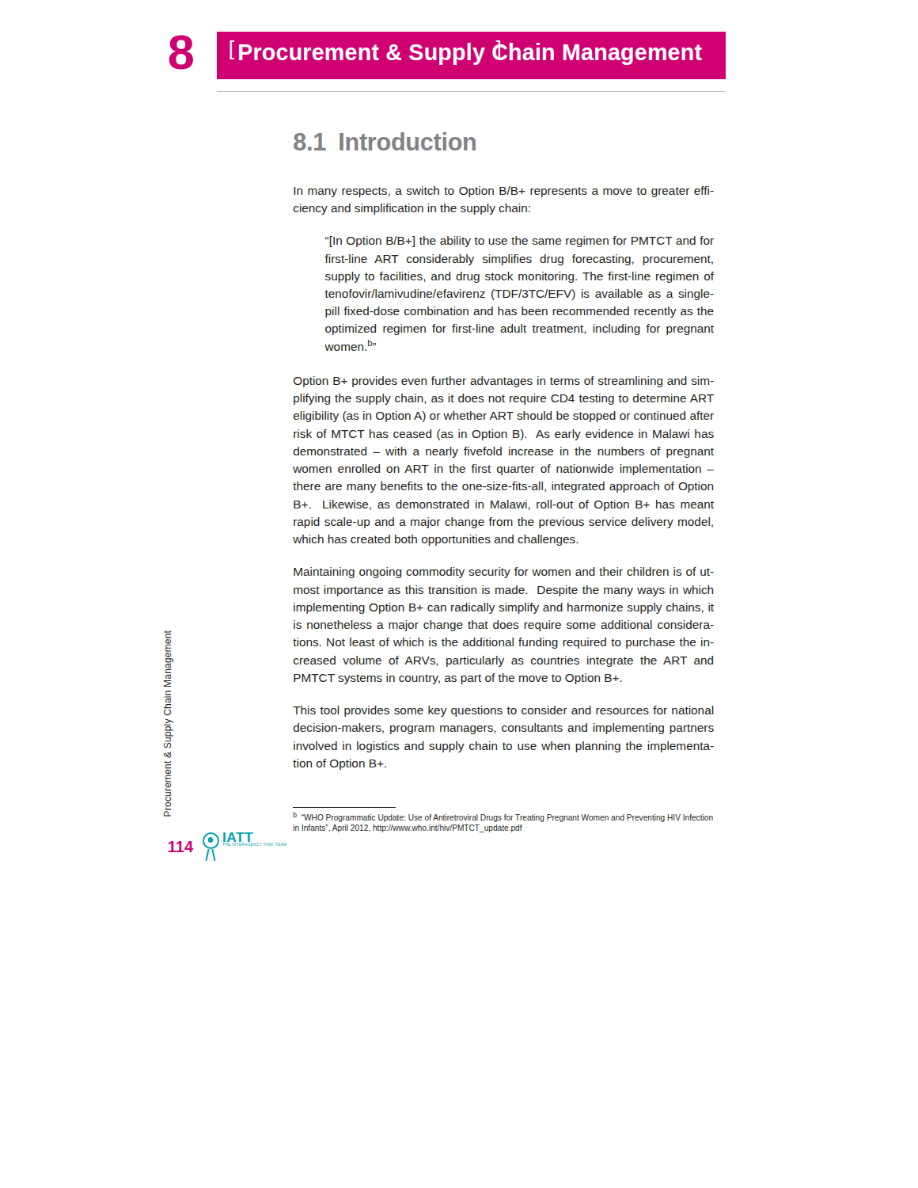8
[
Procurement & Supply Chain Management
]
8.1 Introduction
In many respects, a switch to Option B/B+ represents a move to greater efficiency and simplification in the supply chain:
“[In Option B/B+] the ability to use the same regimen for PMTCT and for first-line ART considerably simplifies drug forecasting, procurement, supply to facilities, and drug stock monitoring. The first-line regimen of tenofovir/lamivudine/efavirenz (TDF/3TC/EFV) is available as a single-pill fixed-dose combination and has been recommended recently as the optimized regimen for first-line adult treatment, including for pregnant women.b”
Option B+ provides even further advantages in terms of streamlining and simplifying the supply chain, as it does not require CD4 testing to determine ART eligibility (as in Option A) or whether ART should be stopped or continued after risk of MTCT has ceased (as in Option B). As early evidence in Malawi has demonstrated – with a nearly fivefold increase in the numbers of pregnant women enrolled on ART in the first quarter of nationwide implementation – there are many benefits to the one-size-fits-all, integrated approach of Option B+. Likewise, as demonstrated in Malawi, roll-out of Option B+ has meant rapid scale-up and a major change from the previous service delivery model, which has created both opportunities and challenges.
Maintaining ongoing commodity security for women and their children is of utmost importance as this transition is made. Despite the many ways in which implementing Option B+ can radically simplify and harmonize supply chains, it is nonetheless a major change that does require some additional considerations. Not least of which is the additional funding required to purchase the increased volume of ARVs, particularly as countries integrate the ART and PMTCT systems in country, as part of the move to Option B+.
This tool provides some key questions to consider and resources for national decision-makers, program managers, consultants and implementing partners involved in logistics and supply chain to use when planning the implementation of Option B+.
b “WHO Programmatic Update: Use of Antiretroviral Drugs for Treating Pregnant Women and Preventing HIV Infection in Infants”, April 2012, http://www.who.int/hiv/PMTCT_update.pdf
Procurement & Supply Chain Management
114
IATT
THE INTERAGENCY TASK TEAM